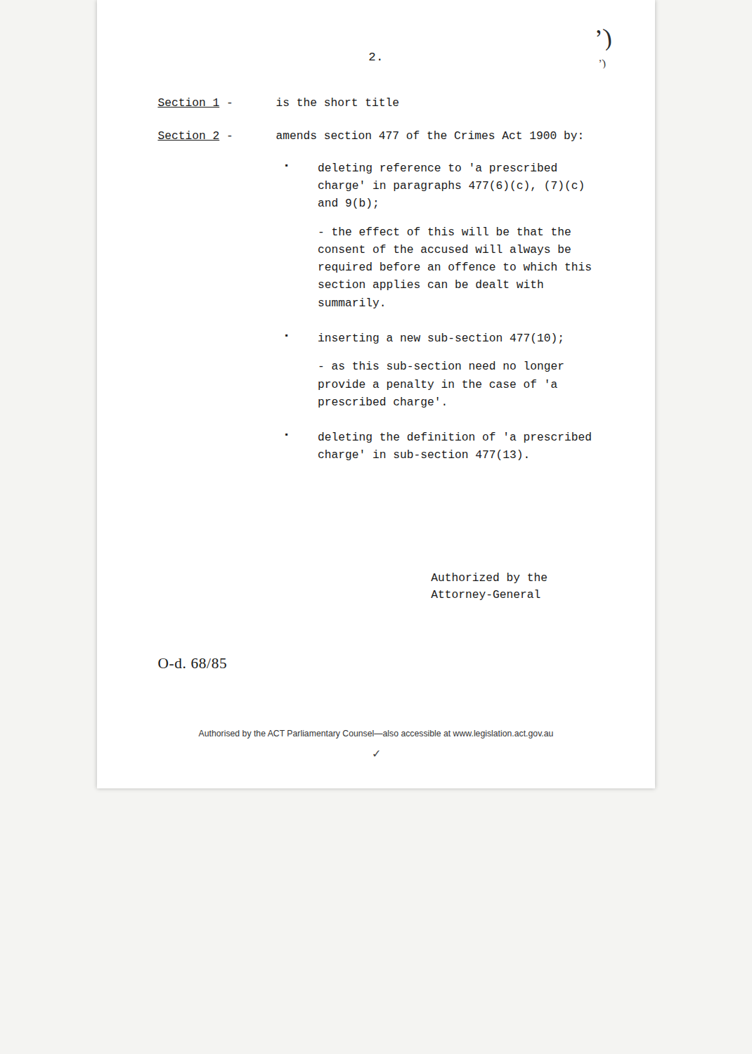’)
’)
2.
| Section 1 - | is the short title |
| Section 2 - | amends section 477 of the Crimes Act 1900 by: deleting reference to 'a prescribed charge' in paragraphs 477(6)(c), (7)(c) and 9(b); - the effect of this will be that the consent of the accused will always be required before an offence to which this section applies can be dealt with summarily. inserting a new sub-section 477(10); - as this sub-section need no longer provide a penalty in the case of 'a prescribed charge'. deleting the definition of 'a prescribed charge' in sub-section 477(13). |
Authorized by the
Attorney-General
O‑d. 68/85
Authorised by the ACT Parliamentary Counsel—also accessible at www.legislation.act.gov.au ✓